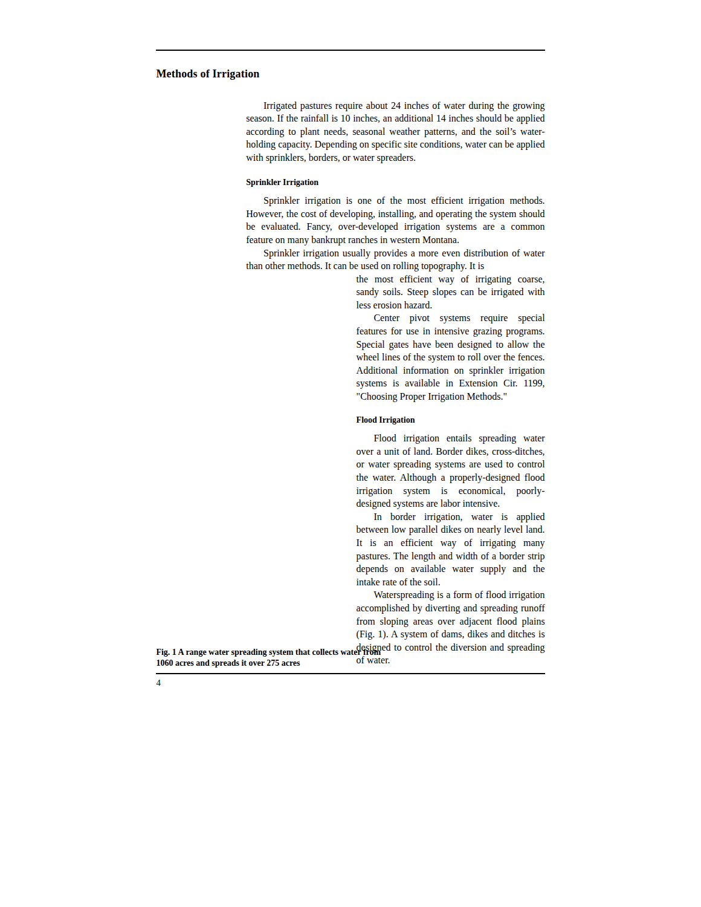Methods of Irrigation
Irrigated pastures require about 24 inches of water during the growing season. If the rainfall is 10 inches, an additional 14 inches should be applied according to plant needs, seasonal weather patterns, and the soil’s water-holding capacity. Depending on specific site conditions, water can be applied with sprinklers, borders, or water spreaders.
Sprinkler Irrigation
Sprinkler irrigation is one of the most efficient irrigation methods. However, the cost of developing, installing, and operating the system should be evaluated. Fancy, over-developed irrigation systems are a common feature on many bankrupt ranches in western Montana.
Sprinkler irrigation usually provides a more even distribution of water than other methods. It can be used on rolling topography. It is
the most efficient way of irrigating coarse, sandy soils. Steep slopes can be irrigated with less erosion hazard.
Center pivot systems require special features for use in intensive grazing programs. Special gates have been designed to allow the wheel lines of the system to roll over the fences. Additional information on sprinkler irrigation systems is available in Extension Cir. 1199, "Choosing Proper Irrigation Methods."
Flood Irrigation
Flood irrigation entails spreading water over a unit of land. Border dikes, cross-ditches, or water spreading systems are used to control the water. Although a properly-designed flood irrigation system is economical, poorly-designed systems are labor intensive.
In border irrigation, water is applied between low parallel dikes on nearly level land. It is an efficient way of irrigating many pastures. The length and width of a border strip depends on available water supply and the intake rate of the soil.
Waterspreading is a form of flood irrigation accomplished by diverting and spreading runoff from sloping areas over adjacent flood plains (Fig. 1). A system of dams, dikes and ditches is designed to control the diversion and spreading of water.
Fig. 1 A range water spreading system that collects water from 1060 acres and spreads it over 275 acres
4